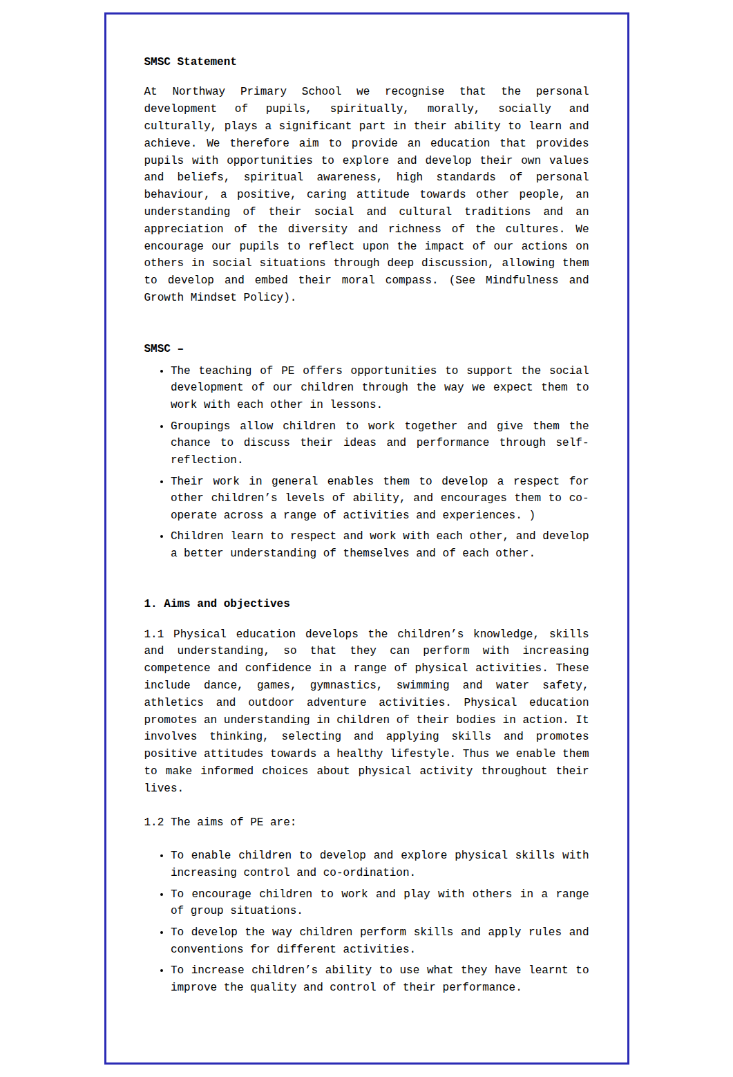SMSC Statement
At Northway Primary School we recognise that the personal development of pupils, spiritually, morally, socially and culturally, plays a significant part in their ability to learn and achieve. We therefore aim to provide an education that provides pupils with opportunities to explore and develop their own values and beliefs, spiritual awareness, high standards of personal behaviour, a positive, caring attitude towards other people, an understanding of their social and cultural traditions and an appreciation of the diversity and richness of the cultures. We encourage our pupils to reflect upon the impact of our actions on others in social situations through deep discussion, allowing them to develop and embed their moral compass. (See Mindfulness and Growth Mindset Policy).
SMSC –
The teaching of PE offers opportunities to support the social development of our children through the way we expect them to work with each other in lessons.
Groupings allow children to work together and give them the chance to discuss their ideas and performance through self-reflection.
Their work in general enables them to develop a respect for other children’s levels of ability, and encourages them to co-operate across a range of activities and experiences. )
Children learn to respect and work with each other, and develop a better understanding of themselves and of each other.
1. Aims and objectives
1.1 Physical education develops the children’s knowledge, skills and understanding, so that they can perform with increasing competence and confidence in a range of physical activities. These include dance, games, gymnastics, swimming and water safety, athletics and outdoor adventure activities. Physical education promotes an understanding in children of their bodies in action. It involves thinking, selecting and applying skills and promotes positive attitudes towards a healthy lifestyle. Thus we enable them to make informed choices about physical activity throughout their lives.
1.2 The aims of PE are:
To enable children to develop and explore physical skills with increasing control and co-ordination.
To encourage children to work and play with others in a range of group situations.
To develop the way children perform skills and apply rules and conventions for different activities.
To increase children’s ability to use what they have learnt to improve the quality and control of their performance.